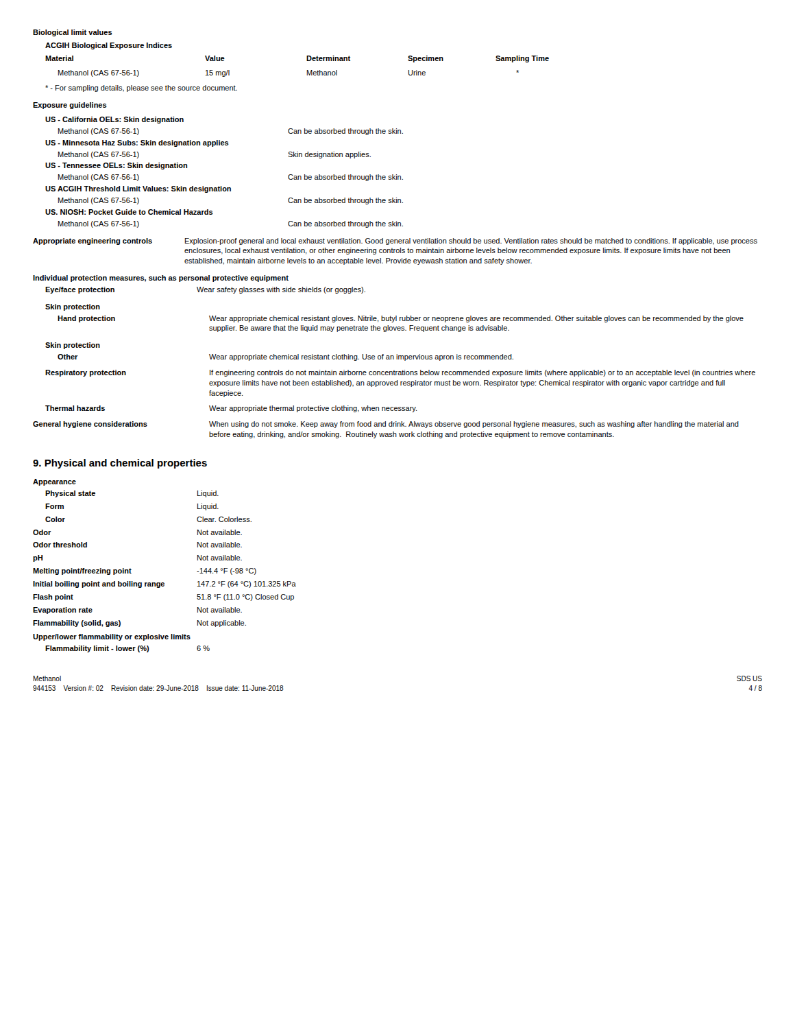Biological limit values
ACGIH Biological Exposure Indices
| Material | Value | Determinant | Specimen | Sampling Time |
| --- | --- | --- | --- | --- |
| Methanol (CAS 67-56-1) | 15 mg/l | Methanol | Urine | * |
* - For sampling details, please see the source document.
Exposure guidelines
US - California OELs: Skin designation
| Methanol (CAS 67-56-1) | Can be absorbed through the skin. |
US - Minnesota Haz Subs: Skin designation applies
| Methanol (CAS 67-56-1) | Skin designation applies. |
US - Tennessee OELs: Skin designation
| Methanol (CAS 67-56-1) | Can be absorbed through the skin. |
US ACGIH Threshold Limit Values: Skin designation
| Methanol (CAS 67-56-1) | Can be absorbed through the skin. |
US. NIOSH: Pocket Guide to Chemical Hazards
| Methanol (CAS 67-56-1) | Can be absorbed through the skin. |
| Appropriate engineering controls | Explosion-proof general and local exhaust ventilation. Good general ventilation should be used. Ventilation rates should be matched to conditions. If applicable, use process enclosures, local exhaust ventilation, or other engineering controls to maintain airborne levels below recommended exposure limits. If exposure limits have not been established, maintain airborne levels to an acceptable level. Provide eyewash station and safety shower. |
Individual protection measures, such as personal protective equipment
| Eye/face protection | Wear safety glasses with side shields (or goggles). |
Skin protection
| Hand protection | Wear appropriate chemical resistant gloves. Nitrile, butyl rubber or neoprene gloves are recommended. Other suitable gloves can be recommended by the glove supplier. Be aware that the liquid may penetrate the gloves. Frequent change is advisable. |
Skin protection
| Other | Wear appropriate chemical resistant clothing. Use of an impervious apron is recommended. |
| Respiratory protection | If engineering controls do not maintain airborne concentrations below recommended exposure limits (where applicable) or to an acceptable level (in countries where exposure limits have not been established), an approved respirator must be worn. Respirator type: Chemical respirator with organic vapor cartridge and full facepiece. |
| Thermal hazards | Wear appropriate thermal protective clothing, when necessary. |
| General hygiene considerations | When using do not smoke. Keep away from food and drink. Always observe good personal hygiene measures, such as washing after handling the material and before eating, drinking, and/or smoking. Routinely wash work clothing and protective equipment to remove contaminants. |
9. Physical and chemical properties
Appearance
| Physical state | Liquid. |
| Form | Liquid. |
| Color | Clear. Colorless. |
| Odor | Not available. |
| Odor threshold | Not available. |
| pH | Not available. |
| Melting point/freezing point | -144.4 °F (-98 °C) |
| Initial boiling point and boiling range | 147.2 °F (64 °C) 101.325 kPa |
| Flash point | 51.8 °F (11.0 °C) Closed Cup |
| Evaporation rate | Not available. |
| Flammability (solid, gas) | Not applicable. |
Upper/lower flammability or explosive limits
| Flammability limit - lower (%) | 6 % |
Methanol
SDS US
944153 Version #: 02 Revision date: 29-June-2018 Issue date: 11-June-2018
4 / 8